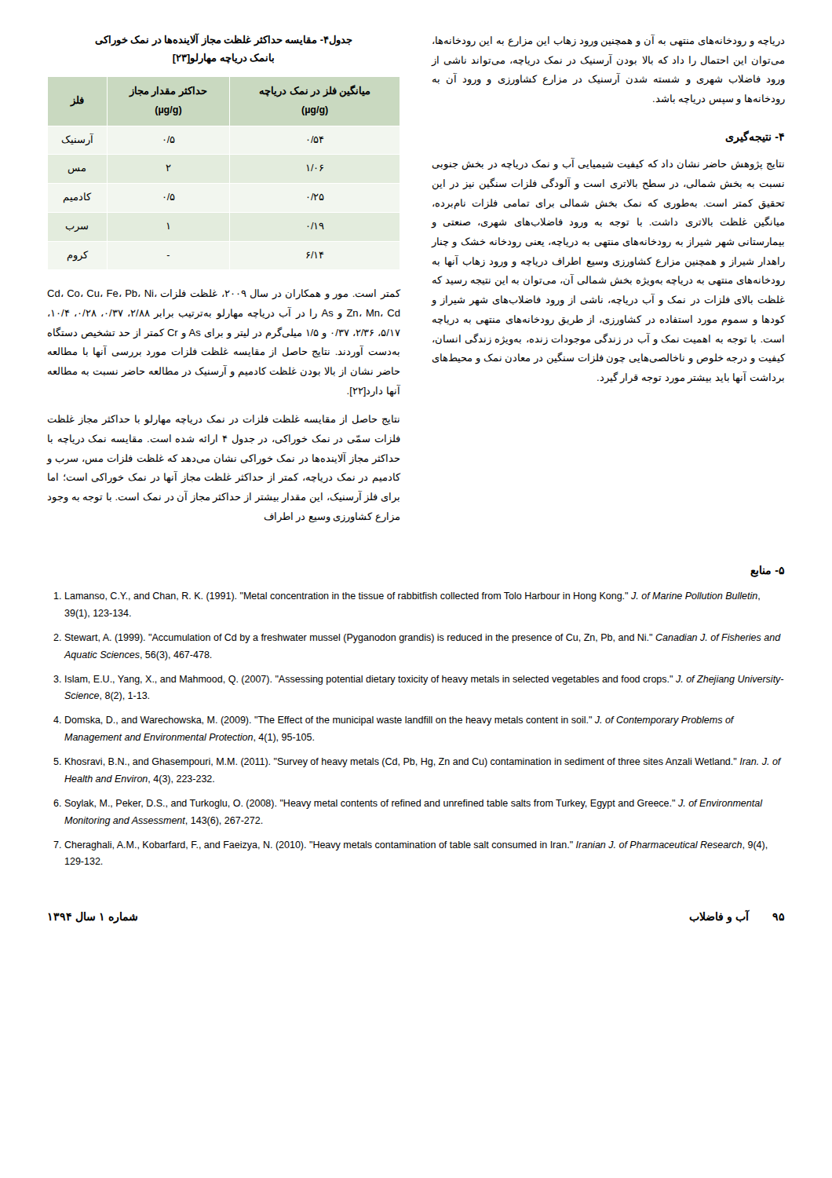دریاچه و رودخانه‌های منتهی به آن و همچنین ورود زهاب این مزارع به این رودخانه‌ها، می‌توان این احتمال را داد که بالا بودن آرسنیک در نمک دریاچه، می‌تواند ناشی از ورود فاضلاب شهری و شسته شدن آرسنیک در مزارع کشاورزی و ورود آن به رودخانه‌ها و سپس دریاچه باشد.
۴- نتیجه‌گیری
نتایج پژوهش حاضر نشان داد که کیفیت شیمیایی آب و نمک دریاچه در بخش جنوبی نسبت به بخش شمالی، در سطح بالاتری است و آلودگی فلزات سنگین نیز در این تحقیق کمتر است. به‌طوری که نمک بخش شمالی برای تمامی فلزات نام‌برده، میانگین غلظت بالاتری داشت. با توجه به ورود فاضلاب‌های شهری، صنعتی و بیمارستانی شهر شیراز به رودخانه‌های منتهی به دریاچه، یعنی رودخانه خشک و چنار راهدار شیراز و همچنین مزارع کشاورزی وسیع اطراف دریاچه و ورود زهاب آنها به رودخانه‌های منتهی به دریاچه به‌ویژه بخش شمالی آن، می‌توان به این نتیجه رسید که غلظت بالای فلزات در نمک و آب دریاچه، ناشی از ورود فاضلاب‌های شهر شیراز و کودها و سموم مورد استفاده در کشاورزی، از طریق رودخانه‌های منتهی به دریاچه است. با توجه به اهمیت نمک و آب در زندگی موجودات زنده، به‌ویژه زندگی انسان، کیفیت و درجه خلوص و ناخالصی‌هایی چون فلزات سنگین در معادن نمک و محیط‌های برداشت آنها باید بیشتر مورد توجه قرار گیرد.
جدول۴- مقایسه حداکثر غلظت مجاز آلاینده‌ها در نمک خوراکی
بانمک دریاچه مهارلو[۲۳]
| میانگین فلز در نمک دریاچه (µg/g) | حداکثر مقدار مجاز (µg/g) | فلز |
| --- | --- | --- |
| ۰/۵۴ | ۰/۵ | آرسنیک |
| ۱/۰۶ | ۲ | مس |
| ۰/۲۵ | ۰/۵ | کادمیم |
| ۰/۱۹ | ۱ | سرب |
| ۶/۱۴ | - | کروم |
کمتر است. مور و همکاران در سال ۲۰۰۹، غلظت فلزات Cd، Co، Cu، Fe، Pb، Ni، Zn، Mn، Cd و As را در آب دریاچه مهارلو به‌ترتیب برابر ۲/۸۸، ۰/۳۷، ۰/۲۸، ۱۰/۴، ۵/۱۷، ۲/۳۶، ۰/۳۷ و ۱/۵ میلی‌گرم در لیتر و برای As و Cr کمتر از حد تشخیص دستگاه به‌دست آوردند. نتایج حاصل از مقایسه غلظت فلزات مورد بررسی آنها با مطالعه حاضر نشان از بالا بودن غلظت کادمیم و آرسنیک در مطالعه حاضر نسبت به مطالعه آنها دارد[۲۲].
نتایج حاصل از مقایسه غلظت فلزات در نمک دریاچه مهارلو با حداکثر مجاز غلظت فلزات سمّی در نمک خوراکی، در جدول ۴ ارائه شده است. مقایسه نمک دریاچه با حداکثر مجاز آلاینده‌ها در نمک خوراکی نشان می‌دهد که غلظت فلزات مس، سرب و کادمیم در نمک دریاچه، کمتر از حداکثر غلظت مجاز آنها در نمک خوراکی است؛ اما برای فلز آرسنیک، این مقدار بیشتر از حداکثر مجاز آن در نمک است. با توجه به وجود مزارع کشاورزی وسیع در اطراف
۵- منابع
Lamanso, C.Y., and Chan, R. K. (1991). "Metal concentration in the tissue of rabbitfish collected from Tolo Harbour in Hong Kong." J. of Marine Pollution Bulletin, 39(1), 123-134.
Stewart, A. (1999). "Accumulation of Cd by a freshwater mussel (Pyganodon grandis) is reduced in the presence of Cu, Zn, Pb, and Ni." Canadian J. of Fisheries and Aquatic Sciences, 56(3), 467-478.
Islam, E.U., Yang, X., and Mahmood, Q. (2007). "Assessing potential dietary toxicity of heavy metals in selected vegetables and food crops." J. of Zhejiang University-Science, 8(2), 1-13.
Domska, D., and Warechowska, M. (2009). "The Effect of the municipal waste landfill on the heavy metals content in soil." J. of Contemporary Problems of Management and Environmental Protection, 4(1), 95-105.
Khosravi, B.N., and Ghasempouri, M.M. (2011). "Survey of heavy metals (Cd, Pb, Hg, Zn and Cu) contamination in sediment of three sites Anzali Wetland." Iran. J. of Health and Environ, 4(3), 223-232.
Soylak, M., Peker, D.S., and Turkoglu, O. (2008). "Heavy metal contents of refined and unrefined table salts from Turkey, Egypt and Greece." J. of Environmental Monitoring and Assessment, 143(6), 267-272.
Cheraghali, A.M., Kobarfard, F., and Faeizya, N. (2010). "Heavy metals contamination of table salt consumed in Iran." Iranian J. of Pharmaceutical Research, 9(4), 129-132.
۹۵ آب و فاضلاب
شماره ۱ سال ۱۳۹۴